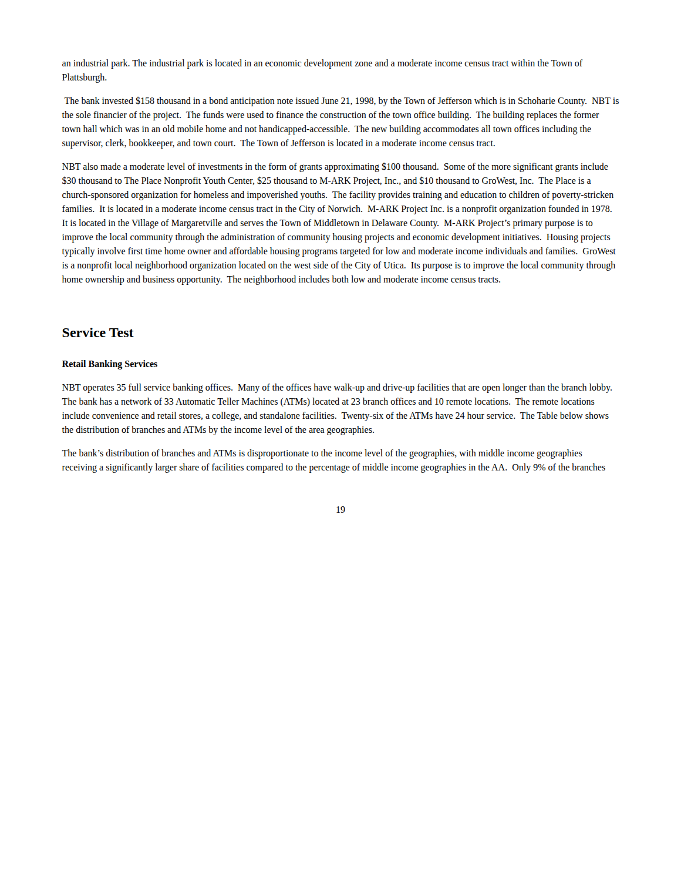an industrial park. The industrial park is located in an economic development zone and a moderate income census tract within the Town of Plattsburgh.
The bank invested $158 thousand in a bond anticipation note issued June 21, 1998, by the Town of Jefferson which is in Schoharie County. NBT is the sole financier of the project. The funds were used to finance the construction of the town office building. The building replaces the former town hall which was in an old mobile home and not handicapped-accessible. The new building accommodates all town offices including the supervisor, clerk, bookkeeper, and town court. The Town of Jefferson is located in a moderate income census tract.
NBT also made a moderate level of investments in the form of grants approximating $100 thousand. Some of the more significant grants include $30 thousand to The Place Nonprofit Youth Center, $25 thousand to M-ARK Project, Inc., and $10 thousand to GroWest, Inc. The Place is a church-sponsored organization for homeless and impoverished youths. The facility provides training and education to children of poverty-stricken families. It is located in a moderate income census tract in the City of Norwich. M-ARK Project Inc. is a nonprofit organization founded in 1978. It is located in the Village of Margaretville and serves the Town of Middletown in Delaware County. M-ARK Project’s primary purpose is to improve the local community through the administration of community housing projects and economic development initiatives. Housing projects typically involve first time home owner and affordable housing programs targeted for low and moderate income individuals and families. GroWest is a nonprofit local neighborhood organization located on the west side of the City of Utica. Its purpose is to improve the local community through home ownership and business opportunity. The neighborhood includes both low and moderate income census tracts.
Service Test
Retail Banking Services
NBT operates 35 full service banking offices. Many of the offices have walk-up and drive-up facilities that are open longer than the branch lobby. The bank has a network of 33 Automatic Teller Machines (ATMs) located at 23 branch offices and 10 remote locations. The remote locations include convenience and retail stores, a college, and standalone facilities. Twenty-six of the ATMs have 24 hour service. The Table below shows the distribution of branches and ATMs by the income level of the area geographies.
The bank’s distribution of branches and ATMs is disproportionate to the income level of the geographies, with middle income geographies receiving a significantly larger share of facilities compared to the percentage of middle income geographies in the AA. Only 9% of the branches
19